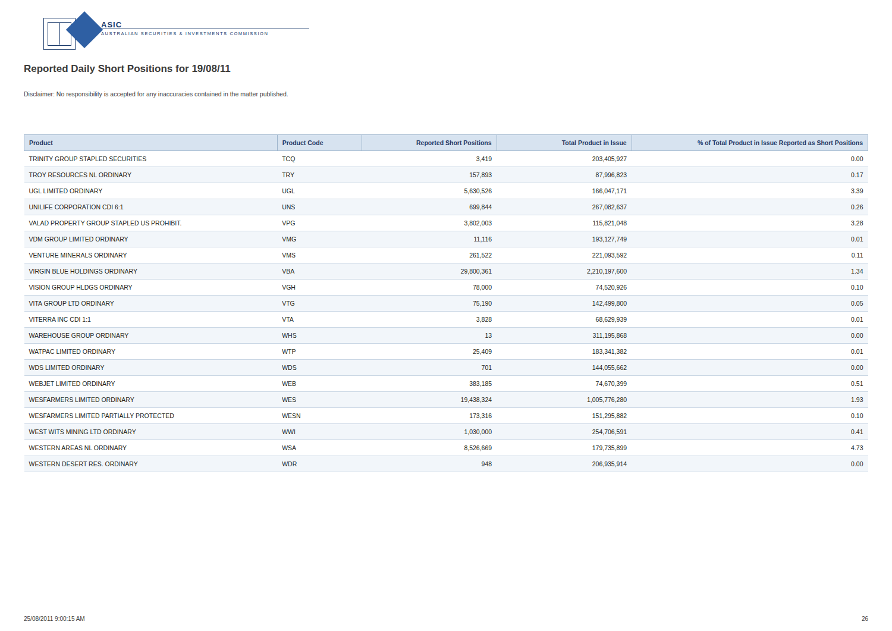ASIC
Australian Securities & Investments Commission
Reported Daily Short Positions for 19/08/11
Disclaimer: No responsibility is accepted for any inaccuracies contained in the matter published.
| Product | Product Code | Reported Short Positions | Total Product in Issue | % of Total Product in Issue Reported as Short Positions |
| --- | --- | --- | --- | --- |
| TRINITY GROUP STAPLED SECURITIES | TCQ | 3,419 | 203,405,927 | 0.00 |
| TROY RESOURCES NL ORDINARY | TRY | 157,893 | 87,996,823 | 0.17 |
| UGL LIMITED ORDINARY | UGL | 5,630,526 | 166,047,171 | 3.39 |
| UNILIFE CORPORATION CDI 6:1 | UNS | 699,844 | 267,082,637 | 0.26 |
| VALAD PROPERTY GROUP STAPLED US PROHIBIT. | VPG | 3,802,003 | 115,821,048 | 3.28 |
| VDM GROUP LIMITED ORDINARY | VMG | 11,116 | 193,127,749 | 0.01 |
| VENTURE MINERALS ORDINARY | VMS | 261,522 | 221,093,592 | 0.11 |
| VIRGIN BLUE HOLDINGS ORDINARY | VBA | 29,800,361 | 2,210,197,600 | 1.34 |
| VISION GROUP HLDGS ORDINARY | VGH | 78,000 | 74,520,926 | 0.10 |
| VITA GROUP LTD ORDINARY | VTG | 75,190 | 142,499,800 | 0.05 |
| VITERRA INC CDI 1:1 | VTA | 3,828 | 68,629,939 | 0.01 |
| WAREHOUSE GROUP ORDINARY | WHS | 13 | 311,195,868 | 0.00 |
| WATPAC LIMITED ORDINARY | WTP | 25,409 | 183,341,382 | 0.01 |
| WDS LIMITED ORDINARY | WDS | 701 | 144,055,662 | 0.00 |
| WEBJET LIMITED ORDINARY | WEB | 383,185 | 74,670,399 | 0.51 |
| WESFARMERS LIMITED ORDINARY | WES | 19,438,324 | 1,005,776,280 | 1.93 |
| WESFARMERS LIMITED PARTIALLY PROTECTED | WESN | 173,316 | 151,295,882 | 0.10 |
| WEST WITS MINING LTD ORDINARY | WWI | 1,030,000 | 254,706,591 | 0.41 |
| WESTERN AREAS NL ORDINARY | WSA | 8,526,669 | 179,735,899 | 4.73 |
| WESTERN DESERT RES. ORDINARY | WDR | 948 | 206,935,914 | 0.00 |
25/08/2011 9:00:15 AM 26